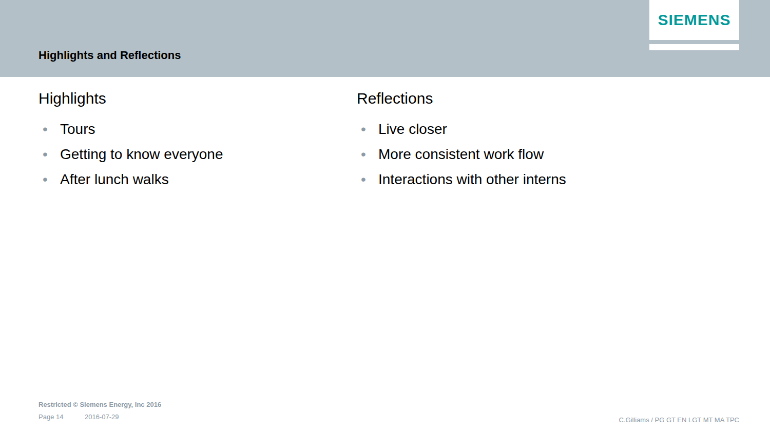Highlights and Reflections
SIEMENS
Highlights
Tours
Getting to know everyone
After lunch walks
Reflections
Live closer
More consistent work flow
Interactions with other interns
Restricted © Siemens Energy, Inc 2016
Page 142016-07-29
C.Gilliams / PG GT EN LGT MT MA TPC